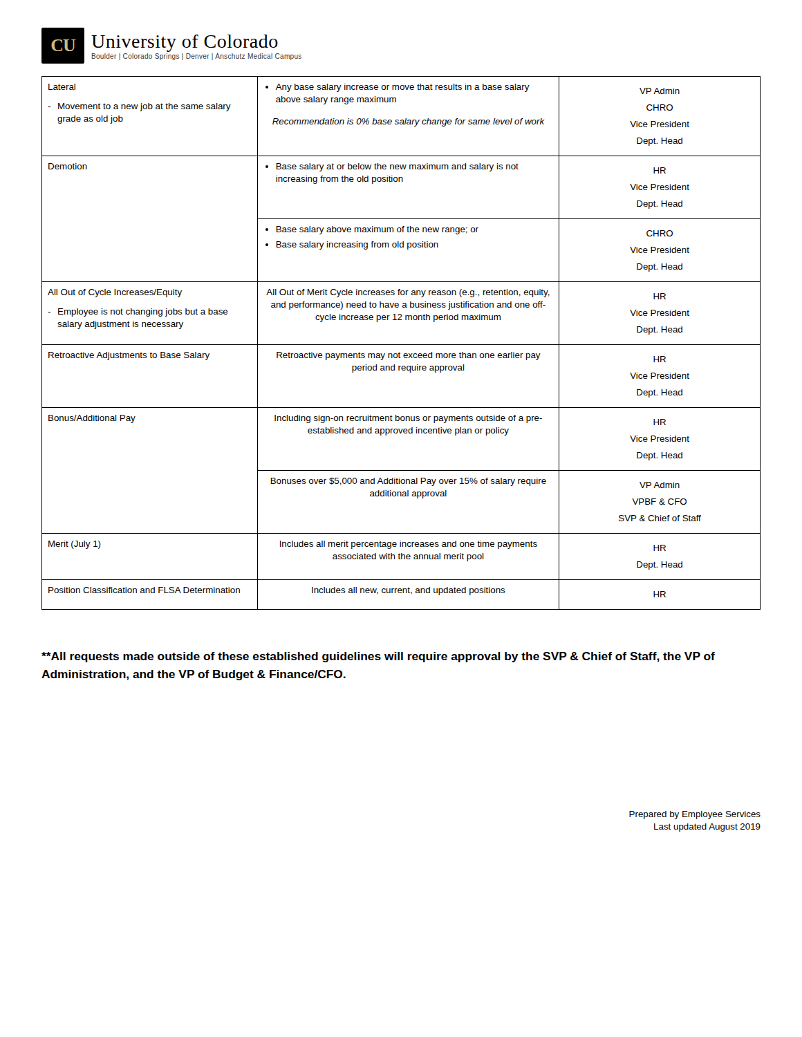CU
University of Colorado
Boulder | Colorado Springs | Denver | Anschutz Medical Campus
| Lateral Movement to a new job at the same salary grade as old job | Any base salary increase or move that results in a base salary above salary range maximum Recommendation is 0% base salary change for same level of work | VP Admin CHRO Vice President Dept. Head |
| Demotion | Base salary at or below the new maximum and salary is not increasing from the old position | HR Vice President Dept. Head |
| Base salary above maximum of the new range; or Base salary increasing from old position | CHRO Vice President Dept. Head |
| All Out of Cycle Increases/Equity Employee is not changing jobs but a base salary adjustment is necessary | All Out of Merit Cycle increases for any reason (e.g., retention, equity, and performance) need to have a business justification and one off-cycle increase per 12 month period maximum | HR Vice President Dept. Head |
| Retroactive Adjustments to Base Salary | Retroactive payments may not exceed more than one earlier pay period and require approval | HR Vice President Dept. Head |
| Bonus/Additional Pay | Including sign-on recruitment bonus or payments outside of a pre-established and approved incentive plan or policy | HR Vice President Dept. Head |
| Bonuses over $5,000 and Additional Pay over 15% of salary require additional approval | VP Admin VPBF & CFO SVP & Chief of Staff |
| Merit (July 1) | Includes all merit percentage increases and one time payments associated with the annual merit pool | HR Dept. Head |
| Position Classification and FLSA Determination | Includes all new, current, and updated positions | HR |
**All requests made outside of these established guidelines will require approval by the SVP & Chief of Staff, the VP of Administration, and the VP of Budget & Finance/CFO.
Prepared by Employee Services
Last updated August 2019